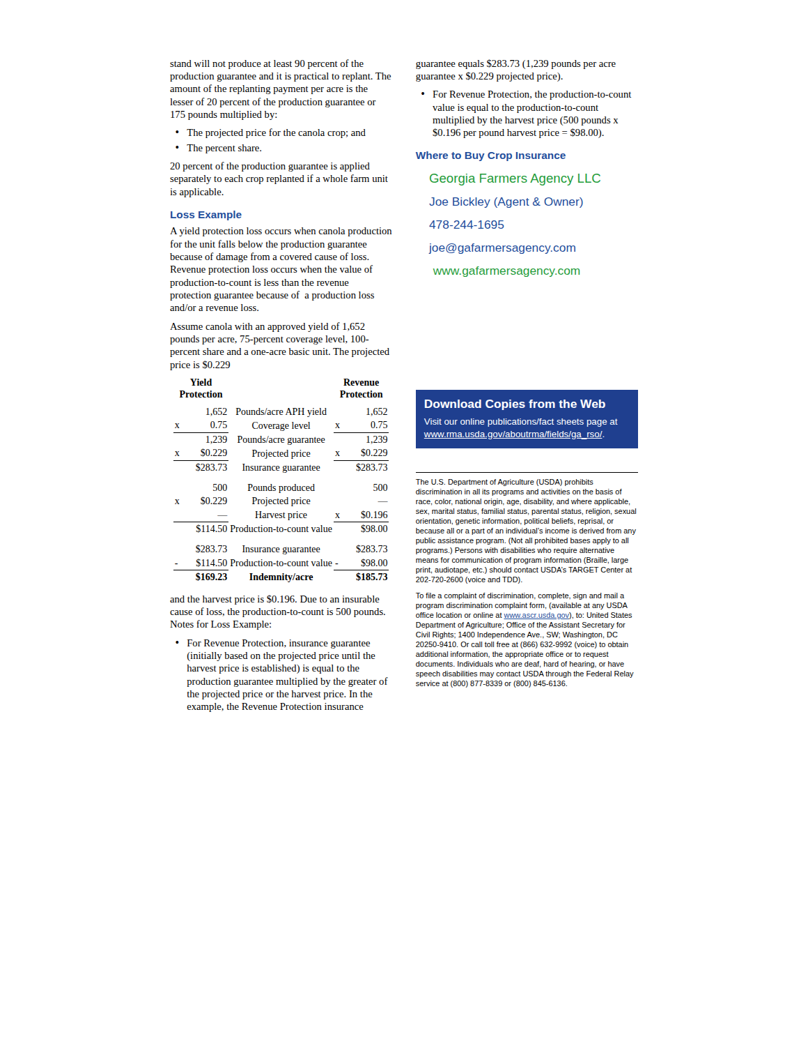stand will not produce at least 90 percent of the production guarantee and it is practical to replant. The amount of the replanting payment per acre is the lesser of 20 percent of the production guarantee or 175 pounds multiplied by:
The projected price for the canola crop; and
The percent share.
20 percent of the production guarantee is applied separately to each crop replanted if a whole farm unit is applicable.
Loss Example
A yield protection loss occurs when canola production for the unit falls below the production guarantee because of damage from a covered cause of loss. Revenue protection loss occurs when the value of production-to-count is less than the revenue protection guarantee because of a production loss and/or a revenue loss.
Assume canola with an approved yield of 1,652 pounds per acre, 75-percent coverage level, 100-percent share and a one-acre basic unit. The projected price is $0.229
| Yield Protection | | Revenue Protection |
| --- | --- | --- |
| | 1,652 | Pounds/acre APH yield | | 1,652 |
| x | 0.75 | Coverage level | x | 0.75 |
| | 1,239 | Pounds/acre guarantee | | 1,239 |
| x | $0.229 | Projected price | x | $0.229 |
| | $283.73 | Insurance guarantee | | $283.73 |
| | 500 | Pounds produced | | 500 |
| x | $0.229 | Projected price | | — |
| | — | Harvest price | x | $0.196 |
| | $114.50 | Production-to-count value | | $98.00 |
| | $283.73 | Insurance guarantee | | $283.73 |
| - | $114.50 | Production-to-count value | - | $98.00 |
| | $169.23 | Indemnity/acre | | $185.73 |
and the harvest price is $0.196. Due to an insurable cause of loss, the production-to-count is 500 pounds. Notes for Loss Example:
For Revenue Protection, insurance guarantee (initially based on the projected price until the harvest price is established) is equal to the production guarantee multiplied by the greater of the projected price or the harvest price. In the example, the Revenue Protection insurance
guarantee equals $283.73 (1,239 pounds per acre guarantee x $0.229 projected price).
For Revenue Protection, the production-to-count value is equal to the production-to-count multiplied by the harvest price (500 pounds x $0.196 per pound harvest price = $98.00).
Where to Buy Crop Insurance
Georgia Farmers Agency LLC
Joe Bickley (Agent & Owner)
478-244-1695
joe@gafarmersagency.com
www.gafarmersagency.com
Download Copies from the Web
Visit our online publications/fact sheets page at www.rma.usda.gov/aboutrma/fields/ga_rso/.
The U.S. Department of Agriculture (USDA) prohibits discrimination in all its programs and activities on the basis of race, color, national origin, age, disability, and where applicable, sex, marital status, familial status, parental status, religion, sexual orientation, genetic information, political beliefs, reprisal, or because all or a part of an individual’s income is derived from any public assistance program. (Not all prohibited bases apply to all programs.) Persons with disabilities who require alternative means for communication of program information (Braille, large print, audiotape, etc.) should contact USDA’s TARGET Center at 202-720-2600 (voice and TDD).
To file a complaint of discrimination, complete, sign and mail a program discrimination complaint form, (available at any USDA office location or online at www.ascr.usda.gov), to: United States Department of Agriculture; Office of the Assistant Secretary for Civil Rights; 1400 Independence Ave., SW; Washington, DC 20250-9410. Or call toll free at (866) 632-9992 (voice) to obtain additional information, the appropriate office or to request documents. Individuals who are deaf, hard of hearing, or have speech disabilities may contact USDA through the Federal Relay service at (800) 877-8339 or (800) 845-6136.